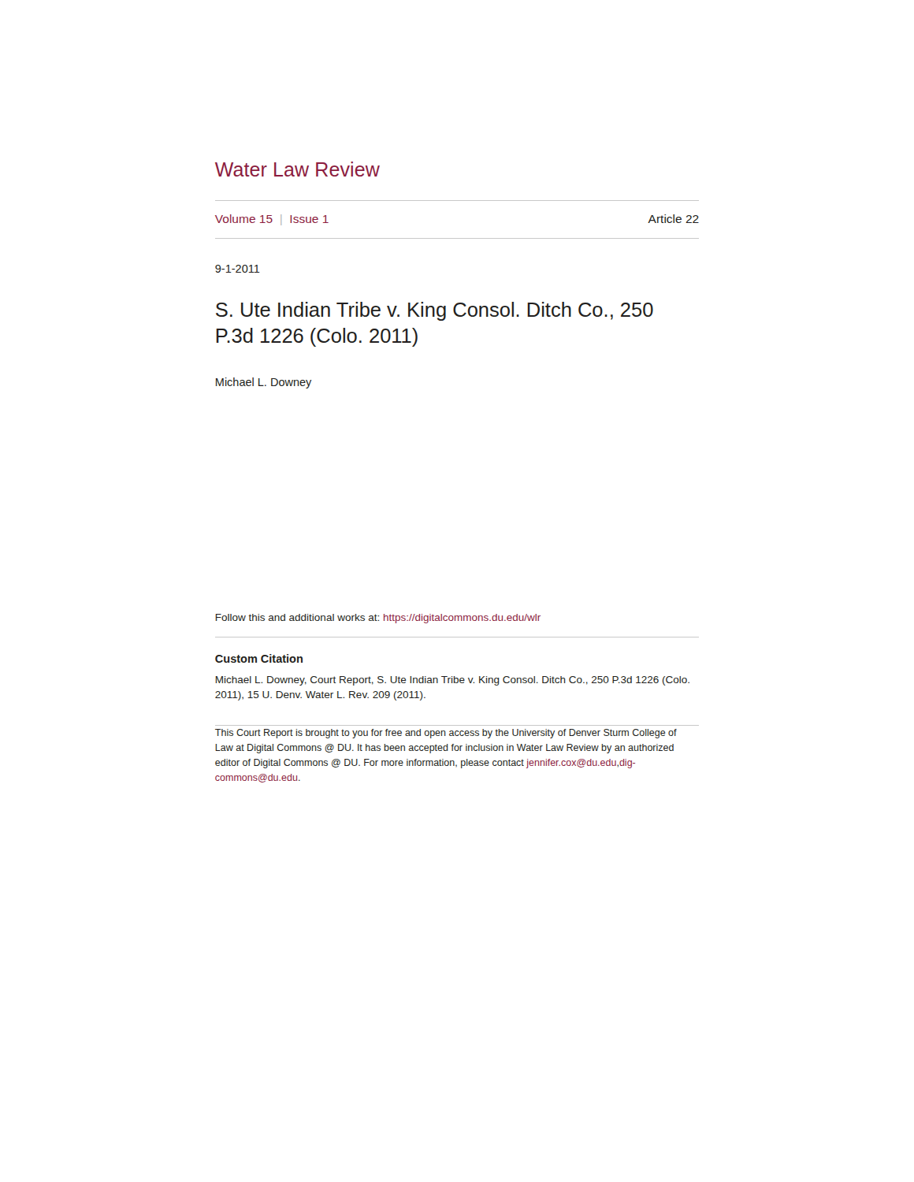Water Law Review
Volume 15|Issue 1
Article 22
9-1-2011
S. Ute Indian Tribe v. King Consol. Ditch Co., 250 P.3d 1226 (Colo. 2011)
Michael L. Downey
Follow this and additional works at: https://digitalcommons.du.edu/wlr
Custom Citation
Michael L. Downey, Court Report, S. Ute Indian Tribe v. King Consol. Ditch Co., 250 P.3d 1226 (Colo. 2011), 15 U. Denv. Water L. Rev. 209 (2011).
This Court Report is brought to you for free and open access by the University of Denver Sturm College of Law at Digital Commons @ DU. It has been accepted for inclusion in Water Law Review by an authorized editor of Digital Commons @ DU. For more information, please contact jennifer.cox@du.edu,dig-commons@du.edu.